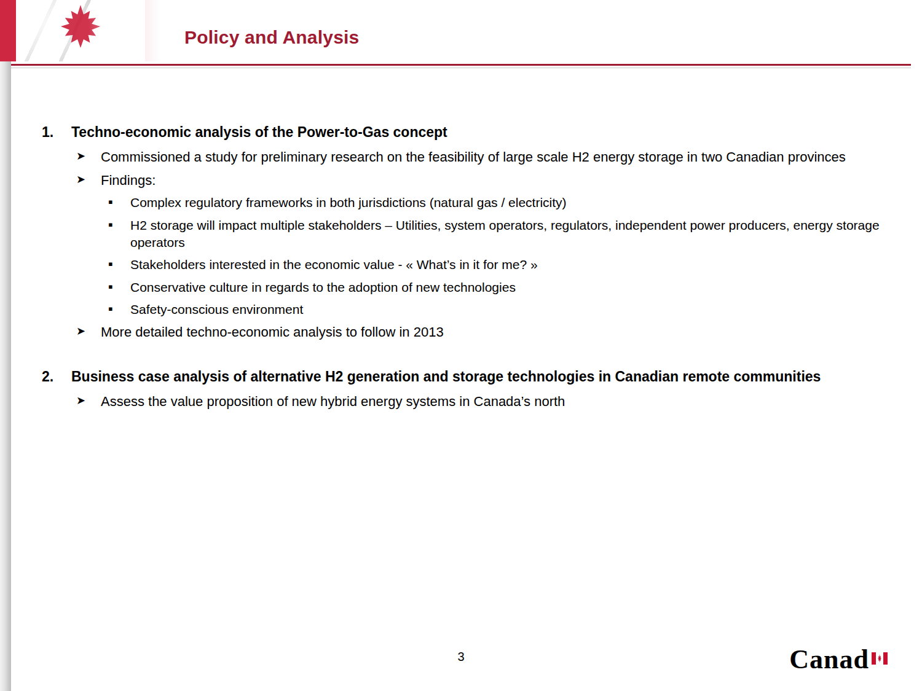Policy and Analysis
Techno-economic analysis of the Power-to-Gas concept
Commissioned a study for preliminary research on the feasibility of large scale H2 energy storage in two Canadian provinces
Findings:
Complex regulatory frameworks in both jurisdictions (natural gas / electricity)
H2 storage will impact multiple stakeholders – Utilities, system operators, regulators, independent power producers, energy storage operators
Stakeholders interested in the economic value - « What’s in it for me? »
Conservative culture in regards to the adoption of new technologies
Safety-conscious environment
More detailed techno-economic analysis to follow in 2013
Business case analysis of alternative H2 generation and storage technologies in Canadian remote communities
Assess the value proposition of new hybrid energy systems in Canada’s north
3
Canad